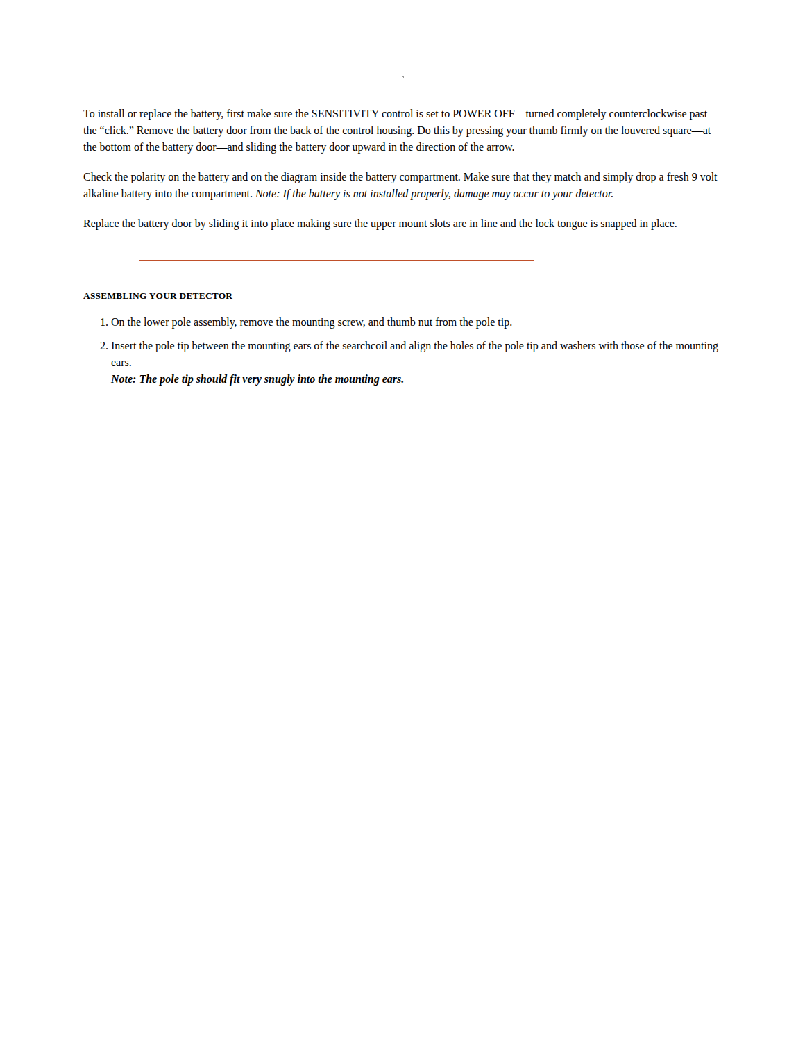To install or replace the battery, first make sure the SENSITIVITY control is set to POWER OFF—turned completely counterclockwise past the “click.” Remove the battery door from the back of the control housing. Do this by pressing your thumb firmly on the louvered square—at the bottom of the battery door—and sliding the battery door upward in the direction of the arrow.
Check the polarity on the battery and on the diagram inside the battery compartment. Make sure that they match and simply drop a fresh 9 volt alkaline battery into the compartment. Note: If the battery is not installed properly, damage may occur to your detector.
Replace the battery door by sliding it into place making sure the upper mount slots are in line and the lock tongue is snapped in place.
ASSEMBLING YOUR DETECTOR
On the lower pole assembly, remove the mounting screw, and thumb nut from the pole tip.
Insert the pole tip between the mounting ears of the searchcoil and align the holes of the pole tip and washers with those of the mounting ears.
Note: The pole tip should fit very snugly into the mounting ears.